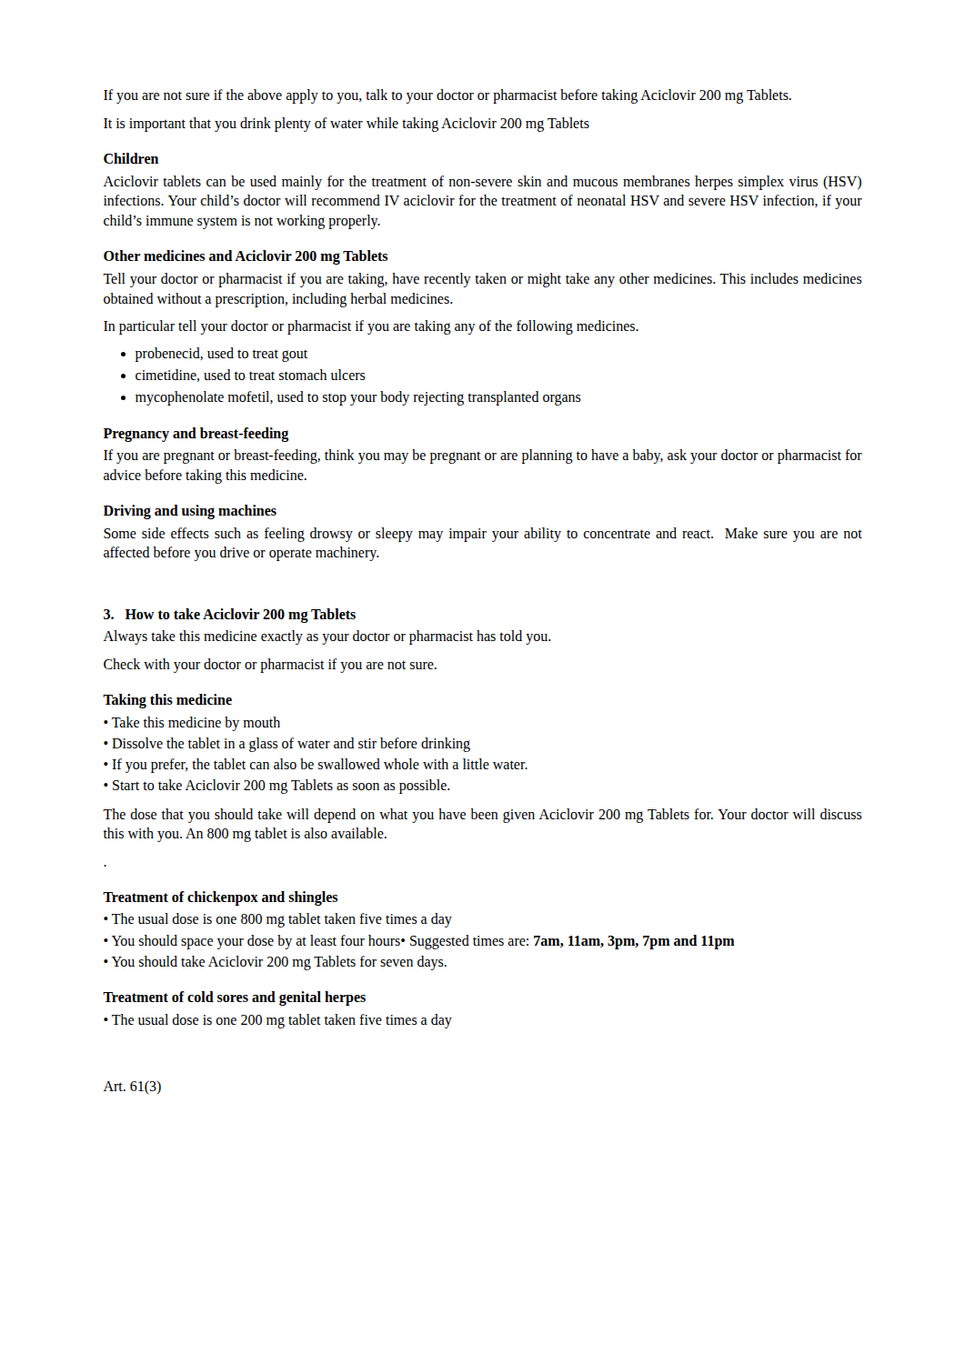If you are not sure if the above apply to you, talk to your doctor or pharmacist before taking Aciclovir 200 mg Tablets.
It is important that you drink plenty of water while taking Aciclovir 200 mg Tablets
Children
Aciclovir tablets can be used mainly for the treatment of non-severe skin and mucous membranes herpes simplex virus (HSV) infections. Your child’s doctor will recommend IV aciclovir for the treatment of neonatal HSV and severe HSV infection, if your child’s immune system is not working properly.
Other medicines and Aciclovir 200 mg Tablets
Tell your doctor or pharmacist if you are taking, have recently taken or might take any other medicines. This includes medicines obtained without a prescription, including herbal medicines.
In particular tell your doctor or pharmacist if you are taking any of the following medicines.
probenecid, used to treat gout
cimetidine, used to treat stomach ulcers
mycophenolate mofetil, used to stop your body rejecting transplanted organs
Pregnancy and breast-feeding
If you are pregnant or breast-feeding, think you may be pregnant or are planning to have a baby, ask your doctor or pharmacist for advice before taking this medicine.
Driving and using machines
Some side effects such as feeling drowsy or sleepy may impair your ability to concentrate and react. Make sure you are not affected before you drive or operate machinery.
3. How to take Aciclovir 200 mg Tablets
Always take this medicine exactly as your doctor or pharmacist has told you.
Check with your doctor or pharmacist if you are not sure.
Taking this medicine
• Take this medicine by mouth
• Dissolve the tablet in a glass of water and stir before drinking
• If you prefer, the tablet can also be swallowed whole with a little water.
• Start to take Aciclovir 200 mg Tablets as soon as possible.
The dose that you should take will depend on what you have been given Aciclovir 200 mg Tablets for. Your doctor will discuss this with you. An 800 mg tablet is also available.
.
Treatment of chickenpox and shingles
• The usual dose is one 800 mg tablet taken five times a day
• You should space your dose by at least four hours• Suggested times are: 7am, 11am, 3pm, 7pm and 11pm
• You should take Aciclovir 200 mg Tablets for seven days.
Treatment of cold sores and genital herpes
• The usual dose is one 200 mg tablet taken five times a day
Art. 61(3)